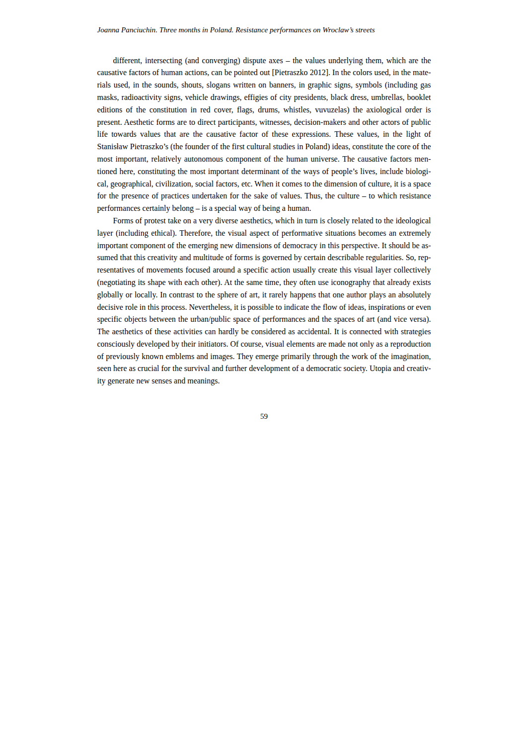Joanna Panciuchin. Three months in Poland. Resistance performances on Wroclaw’s streets
different, intersecting (and converging) dispute axes – the values underlying them, which are the causative factors of human actions, can be pointed out [Pietraszko 2012]. In the colors used, in the materials used, in the sounds, shouts, slogans written on banners, in graphic signs, symbols (including gas masks, radioactivity signs, vehicle drawings, effigies of city presidents, black dress, umbrellas, booklet editions of the constitution in red cover, flags, drums, whistles, vuvuzelas) the axiological order is present. Aesthetic forms are to direct participants, witnesses, decision-makers and other actors of public life towards values that are the causative factor of these expressions. These values, in the light of Stanisław Pietraszko’s (the founder of the first cultural studies in Poland) ideas, constitute the core of the most important, relatively autonomous component of the human universe. The causative factors mentioned here, constituting the most important determinant of the ways of people’s lives, include biological, geographical, civilization, social factors, etc. When it comes to the dimension of culture, it is a space for the presence of practices undertaken for the sake of values. Thus, the culture – to which resistance performances certainly belong – is a special way of being a human.
Forms of protest take on a very diverse aesthetics, which in turn is closely related to the ideological layer (including ethical). Therefore, the visual aspect of performative situations becomes an extremely important component of the emerging new dimensions of democracy in this perspective. It should be assumed that this creativity and multitude of forms is governed by certain describable regularities. So, representatives of movements focused around a specific action usually create this visual layer collectively (negotiating its shape with each other). At the same time, they often use iconography that already exists globally or locally. In contrast to the sphere of art, it rarely happens that one author plays an absolutely decisive role in this process. Nevertheless, it is possible to indicate the flow of ideas, inspirations or even specific objects between the urban/public space of performances and the spaces of art (and vice versa). The aesthetics of these activities can hardly be considered as accidental. It is connected with strategies consciously developed by their initiators. Of course, visual elements are made not only as a reproduction of previously known emblems and images. They emerge primarily through the work of the imagination, seen here as crucial for the survival and further development of a democratic society. Utopia and creativity generate new senses and meanings.
59